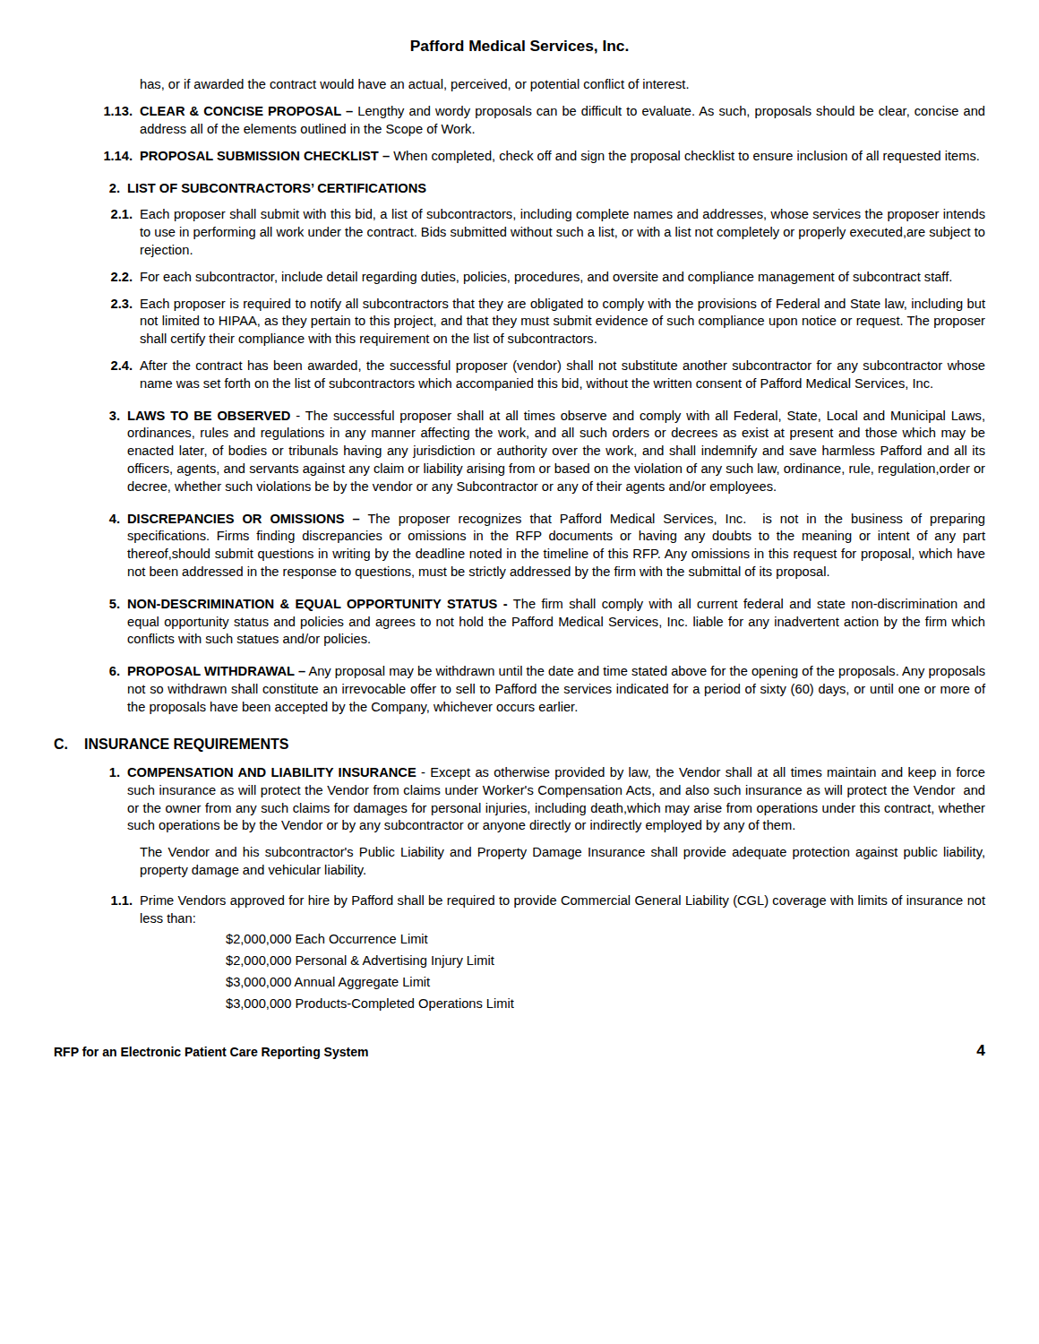Pafford Medical Services, Inc.
has, or if awarded the contract would have an actual, perceived, or potential conflict of interest.
1.13.
CLEAR & CONCISE PROPOSAL – Lengthy and wordy proposals can be difficult to evaluate. As such, proposals should be clear, concise and address all of the elements outlined in the Scope of Work.
1.14.
PROPOSAL SUBMISSION CHECKLIST – When completed, check off and sign the proposal checklist to ensure inclusion of all requested items.
2.
LIST OF SUBCONTRACTORS’ CERTIFICATIONS
2.1.
Each proposer shall submit with this bid, a list of subcontractors, including complete names and addresses, whose services the proposer intends to use in performing all work under the contract. Bids submitted without such a list, or with a list not completely or properly executed,are subject to rejection.
2.2.
For each subcontractor, include detail regarding duties, policies, procedures, and oversite and compliance management of subcontract staff.
2.3.
Each proposer is required to notify all subcontractors that they are obligated to comply with the provisions of Federal and State law, including but not limited to HIPAA, as they pertain to this project, and that they must submit evidence of such compliance upon notice or request. The proposer shall certify their compliance with this requirement on the list of subcontractors.
2.4.
After the contract has been awarded, the successful proposer (vendor) shall not substitute another subcontractor for any subcontractor whose name was set forth on the list of subcontractors which accompanied this bid, without the written consent of Pafford Medical Services, Inc.
3.
LAWS TO BE OBSERVED - The successful proposer shall at all times observe and comply with all Federal, State, Local and Municipal Laws, ordinances, rules and regulations in any manner affecting the work, and all such orders or decrees as exist at present and those which may be enacted later, of bodies or tribunals having any jurisdiction or authority over the work, and shall indemnify and save harmless Pafford and all its officers, agents, and servants against any claim or liability arising from or based on the violation of any such law, ordinance, rule, regulation,order or decree, whether such violations be by the vendor or any Subcontractor or any of their agents and/or employees.
4.
DISCREPANCIES OR OMISSIONS – The proposer recognizes that Pafford Medical Services, Inc. is not in the business of preparing specifications. Firms finding discrepancies or omissions in the RFP documents or having any doubts to the meaning or intent of any part thereof,should submit questions in writing by the deadline noted in the timeline of this RFP. Any omissions in this request for proposal, which have not been addressed in the response to questions, must be strictly addressed by the firm with the submittal of its proposal.
5.
NON-DESCRIMINATION & EQUAL OPPORTUNITY STATUS - The firm shall comply with all current federal and state non-discrimination and equal opportunity status and policies and agrees to not hold the Pafford Medical Services, Inc. liable for any inadvertent action by the firm which conflicts with such statues and/or policies.
6.
PROPOSAL WITHDRAWAL – Any proposal may be withdrawn until the date and time stated above for the opening of the proposals. Any proposals not so withdrawn shall constitute an irrevocable offer to sell to Pafford the services indicated for a period of sixty (60) days, or until one or more of the proposals have been accepted by the Company, whichever occurs earlier.
C.
INSURANCE REQUIREMENTS
1.
COMPENSATION AND LIABILITY INSURANCE - Except as otherwise provided by law, the Vendor shall at all times maintain and keep in force such insurance as will protect the Vendor from claims under Worker's Compensation Acts, and also such insurance as will protect the Vendor and or the owner from any such claims for damages for personal injuries, including death,which may arise from operations under this contract, whether such operations be by the Vendor or by any subcontractor or anyone directly or indirectly employed by any of them.
The Vendor and his subcontractor's Public Liability and Property Damage Insurance shall provide adequate protection against public liability, property damage and vehicular liability.
1.1.
Prime Vendors approved for hire by Pafford shall be required to provide Commercial General Liability (CGL) coverage with limits of insurance not less than:
$2,000,000 Each Occurrence Limit
$2,000,000 Personal & Advertising Injury Limit
$3,000,000 Annual Aggregate Limit
$3,000,000 Products-Completed Operations Limit
RFP for an Electronic Patient Care Reporting System
4